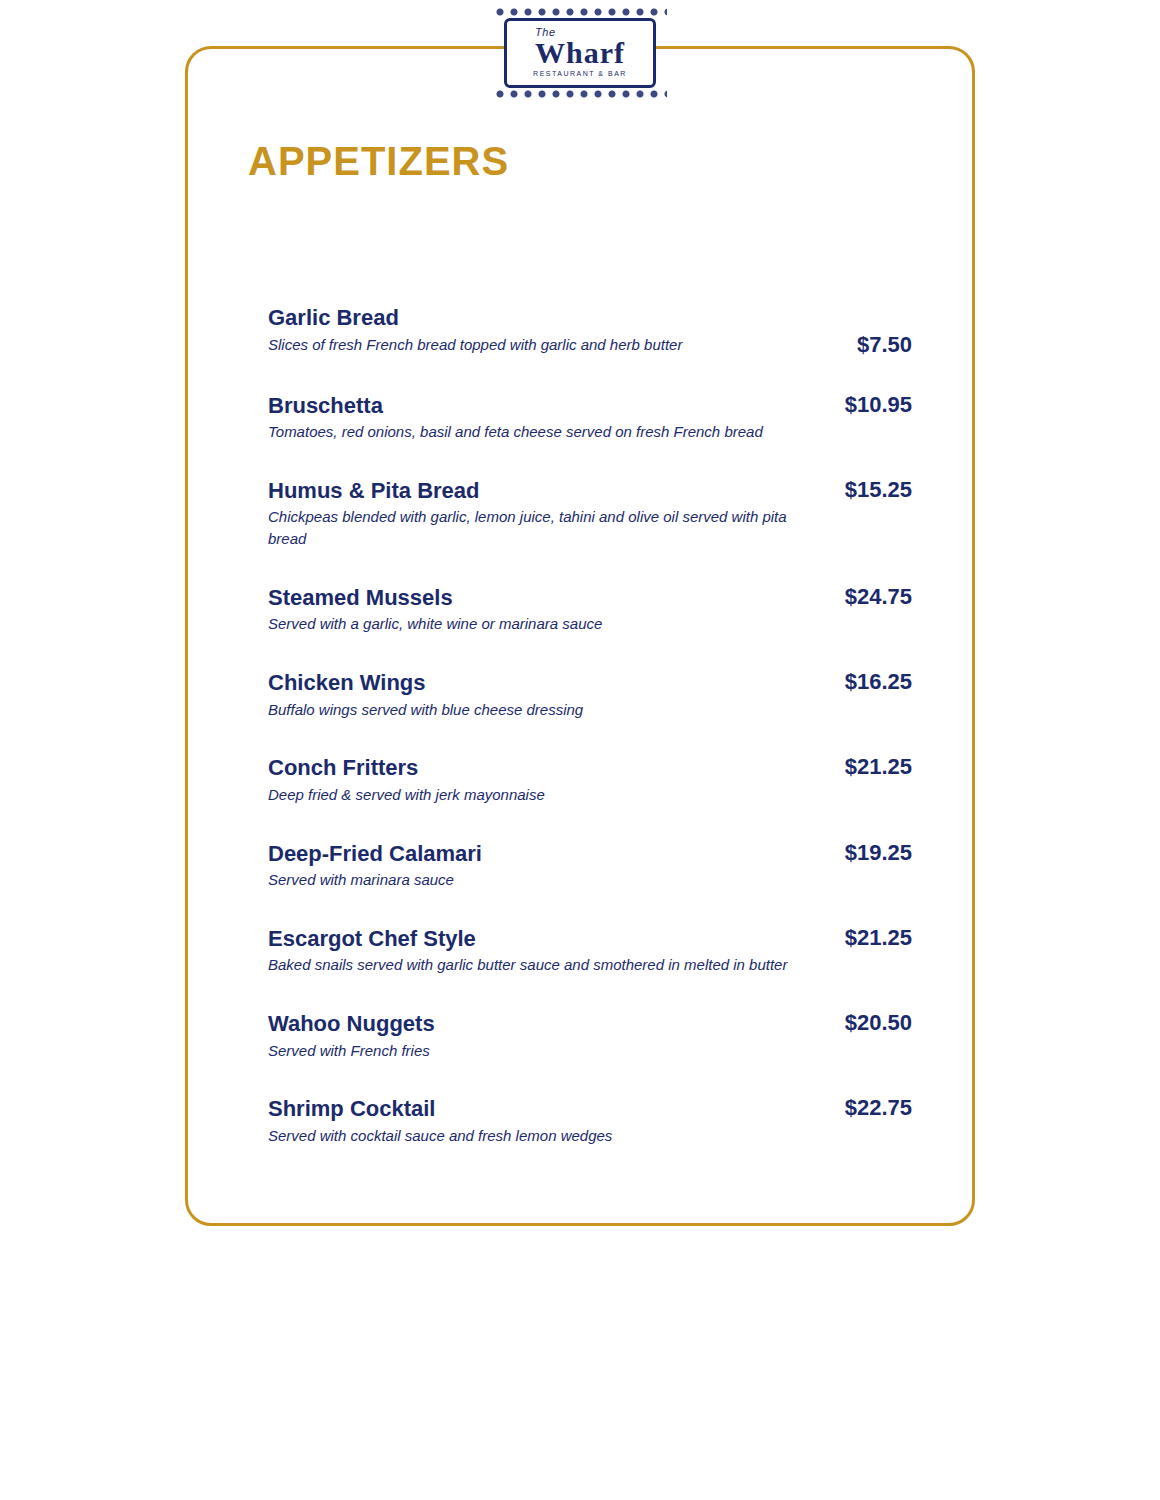The Wharf RESTAURANT & BAR
APPETIZERS
Garlic Bread
Slices of fresh French bread topped with garlic and herb butter
$7.50
Bruschetta
Tomatoes, red onions, basil and feta cheese served on fresh French bread
$10.95
Humus & Pita Bread
Chickpeas blended with garlic, lemon juice, tahini and olive oil served with pita bread
$15.25
Steamed Mussels
Served with a garlic, white wine or marinara sauce
$24.75
Chicken Wings
Buffalo wings served with blue cheese dressing
$16.25
Conch Fritters
Deep fried & served with jerk mayonnaise
$21.25
Deep-Fried Calamari
Served with marinara sauce
$19.25
Escargot Chef Style
Baked snails served with garlic butter sauce and smothered in melted in butter
$21.25
Wahoo Nuggets
Served with French fries
$20.50
Shrimp Cocktail
Served with cocktail sauce and fresh lemon wedges
$22.75